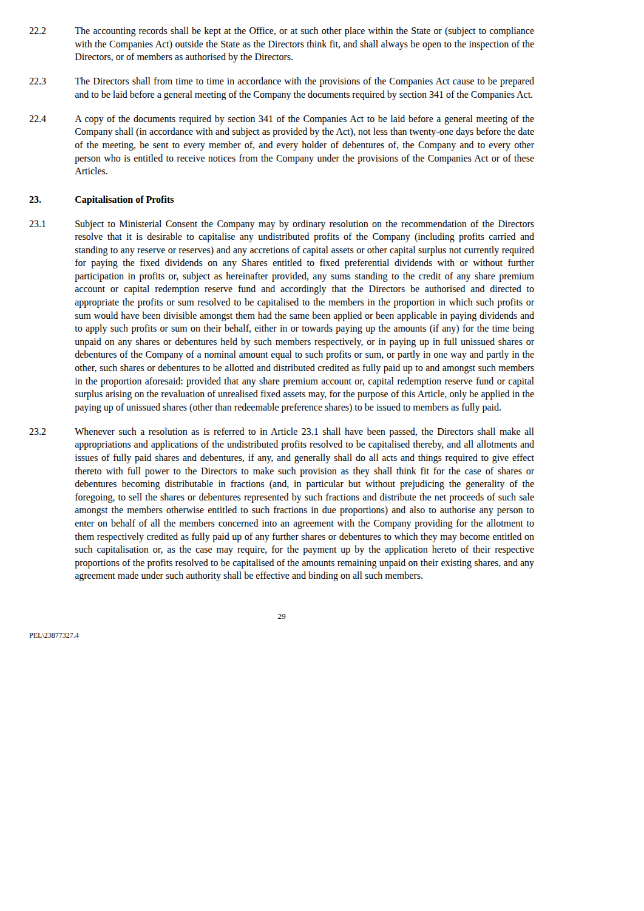22.2
The accounting records shall be kept at the Office, or at such other place within the State or (subject to compliance with the Companies Act) outside the State as the Directors think fit, and shall always be open to the inspection of the Directors, or of members as authorised by the Directors.
22.3
The Directors shall from time to time in accordance with the provisions of the Companies Act cause to be prepared and to be laid before a general meeting of the Company the documents required by section 341 of the Companies Act.
22.4
A copy of the documents required by section 341 of the Companies Act to be laid before a general meeting of the Company shall (in accordance with and subject as provided by the Act), not less than twenty-one days before the date of the meeting, be sent to every member of, and every holder of debentures of, the Company and to every other person who is entitled to receive notices from the Company under the provisions of the Companies Act or of these Articles.
23. Capitalisation of Profits
23.1
Subject to Ministerial Consent the Company may by ordinary resolution on the recommendation of the Directors resolve that it is desirable to capitalise any undistributed profits of the Company (including profits carried and standing to any reserve or reserves) and any accretions of capital assets or other capital surplus not currently required for paying the fixed dividends on any Shares entitled to fixed preferential dividends with or without further participation in profits or, subject as hereinafter provided, any sums standing to the credit of any share premium account or capital redemption reserve fund and accordingly that the Directors be authorised and directed to appropriate the profits or sum resolved to be capitalised to the members in the proportion in which such profits or sum would have been divisible amongst them had the same been applied or been applicable in paying dividends and to apply such profits or sum on their behalf, either in or towards paying up the amounts (if any) for the time being unpaid on any shares or debentures held by such members respectively, or in paying up in full unissued shares or debentures of the Company of a nominal amount equal to such profits or sum, or partly in one way and partly in the other, such shares or debentures to be allotted and distributed credited as fully paid up to and amongst such members in the proportion aforesaid: provided that any share premium account or, capital redemption reserve fund or capital surplus arising on the revaluation of unrealised fixed assets may, for the purpose of this Article, only be applied in the paying up of unissued shares (other than redeemable preference shares) to be issued to members as fully paid.
23.2
Whenever such a resolution as is referred to in Article 23.1 shall have been passed, the Directors shall make all appropriations and applications of the undistributed profits resolved to be capitalised thereby, and all allotments and issues of fully paid shares and debentures, if any, and generally shall do all acts and things required to give effect thereto with full power to the Directors to make such provision as they shall think fit for the case of shares or debentures becoming distributable in fractions (and, in particular but without prejudicing the generality of the foregoing, to sell the shares or debentures represented by such fractions and distribute the net proceeds of such sale amongst the members otherwise entitled to such fractions in due proportions) and also to authorise any person to enter on behalf of all the members concerned into an agreement with the Company providing for the allotment to them respectively credited as fully paid up of any further shares or debentures to which they may become entitled on such capitalisation or, as the case may require, for the payment up by the application hereto of their respective proportions of the profits resolved to be capitalised of the amounts remaining unpaid on their existing shares, and any agreement made under such authority shall be effective and binding on all such members.
29
PEL\23877327.4